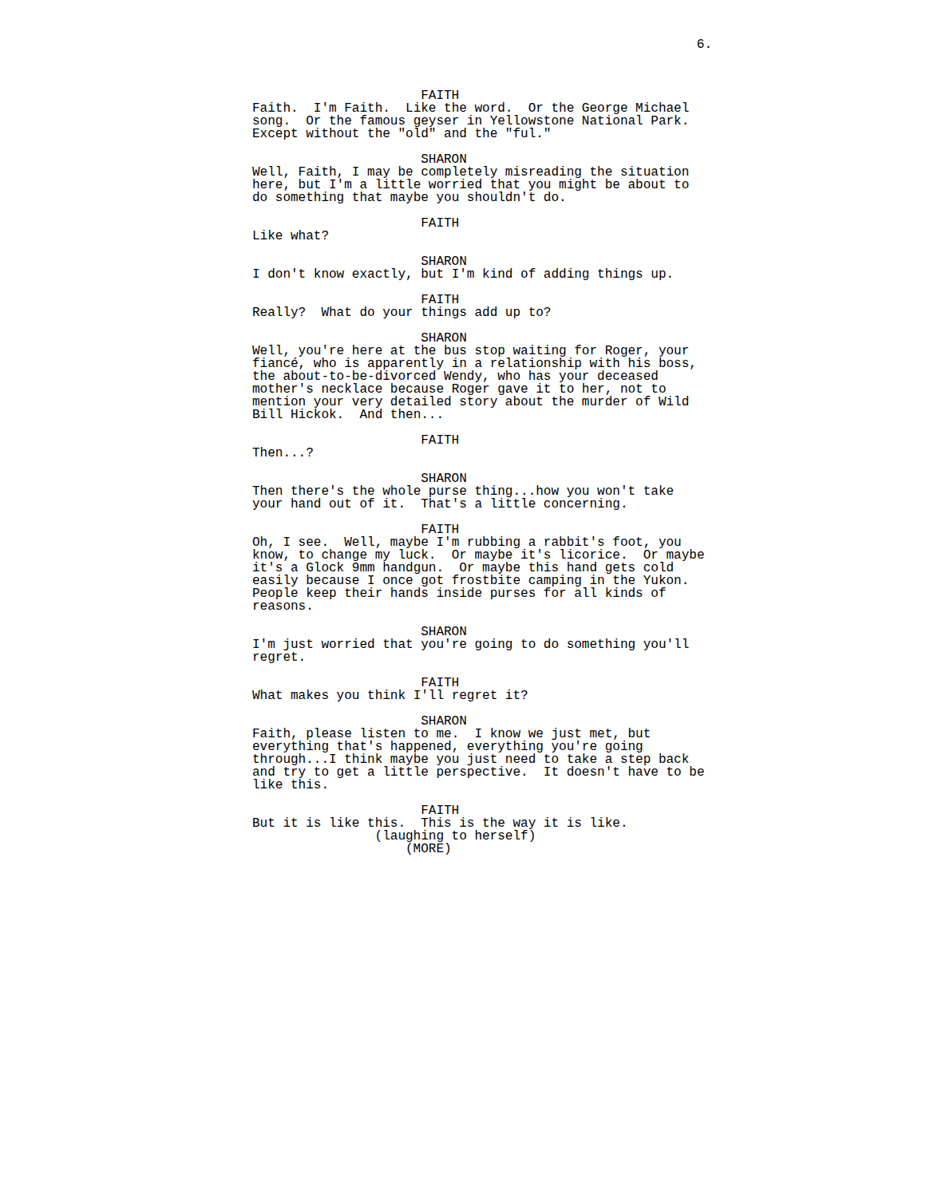6.
FAITH
Faith. I'm Faith. Like the word. Or the George Michael song. Or the famous geyser in Yellowstone National Park. Except without the "old" and the "ful."
SHARON
Well, Faith, I may be completely misreading the situation here, but I'm a little worried that you might be about to do something that maybe you shouldn't do.
FAITH
Like what?
SHARON
I don't know exactly, but I'm kind of adding things up.
FAITH
Really? What do your things add up to?
SHARON
Well, you're here at the bus stop waiting for Roger, your fiancé, who is apparently in a relationship with his boss, the about-to-be-divorced Wendy, who has your deceased mother's necklace because Roger gave it to her, not to mention your very detailed story about the murder of Wild Bill Hickok. And then...
FAITH
Then...?
SHARON
Then there's the whole purse thing...how you won't take your hand out of it. That's a little concerning.
FAITH
Oh, I see. Well, maybe I'm rubbing a rabbit's foot, you know, to change my luck. Or maybe it's licorice. Or maybe it's a Glock 9mm handgun. Or maybe this hand gets cold easily because I once got frostbite camping in the Yukon. People keep their hands inside purses for all kinds of reasons.
SHARON
I'm just worried that you're going to do something you'll regret.
FAITH
What makes you think I'll regret it?
SHARON
Faith, please listen to me. I know we just met, but everything that's happened, everything you're going through...I think maybe you just need to take a step back and try to get a little perspective. It doesn't have to be like this.
FAITH
But it is like this. This is the way it is like.
(laughing to herself)
(MORE)